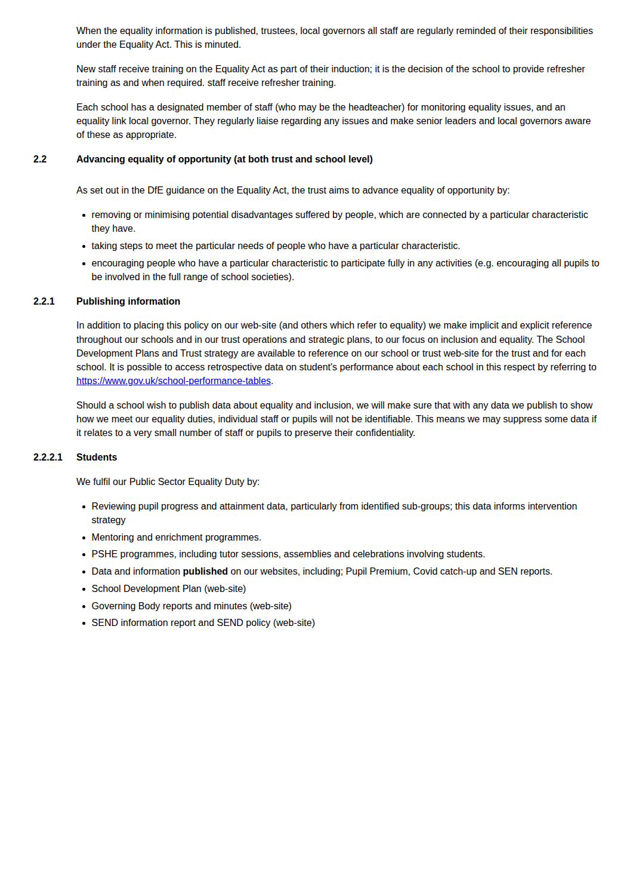When the equality information is published, trustees, local governors all staff are regularly reminded of their responsibilities under the Equality Act. This is minuted.
New staff receive training on the Equality Act as part of their induction; it is the decision of the school to provide refresher training as and when required. staff receive refresher training.
Each school has a designated member of staff (who may be the headteacher) for monitoring equality issues, and an equality link local governor. They regularly liaise regarding any issues and make senior leaders and local governors aware of these as appropriate.
2.2
Advancing equality of opportunity (at both trust and school level)
As set out in the DfE guidance on the Equality Act, the trust aims to advance equality of opportunity by:
removing or minimising potential disadvantages suffered by people, which are connected by a particular characteristic they have.
taking steps to meet the particular needs of people who have a particular characteristic.
encouraging people who have a particular characteristic to participate fully in any activities (e.g. encouraging all pupils to be involved in the full range of school societies).
2.2.1 Publishing information
In addition to placing this policy on our web-site (and others which refer to equality) we make implicit and explicit reference throughout our schools and in our trust operations and strategic plans, to our focus on inclusion and equality. The School Development Plans and Trust strategy are available to reference on our school or trust web-site for the trust and for each school. It is possible to access retrospective data on student's performance about each school in this respect by referring to https://www.gov.uk/school-performance-tables.
Should a school wish to publish data about equality and inclusion, we will make sure that with any data we publish to show how we meet our equality duties, individual staff or pupils will not be identifiable. This means we may suppress some data if it relates to a very small number of staff or pupils to preserve their confidentiality.
2.2.2.1 Students
We fulfil our Public Sector Equality Duty by:
Reviewing pupil progress and attainment data, particularly from identified sub-groups; this data informs intervention strategy
Mentoring and enrichment programmes.
PSHE programmes, including tutor sessions, assemblies and celebrations involving students.
Data and information published on our websites, including; Pupil Premium, Covid catch-up and SEN reports.
School Development Plan (web-site)
Governing Body reports and minutes (web-site)
SEND information report and SEND policy (web-site)